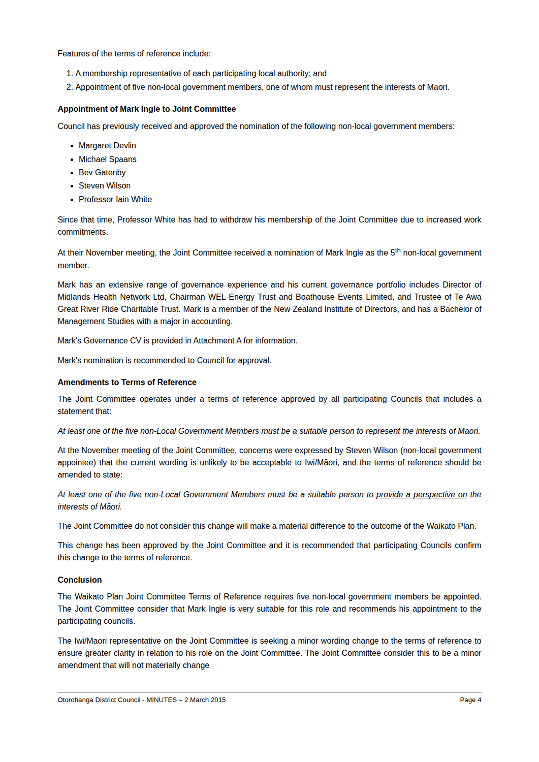Features of the terms of reference include:
A membership representative of each participating local authority; and
Appointment of five non-local government members, one of whom must represent the interests of Maori.
Appointment of Mark Ingle to Joint Committee
Council has previously received and approved the nomination of the following non-local government members:
Margaret Devlin
Michael Spaans
Bev Gatenby
Steven Wilson
Professor Iain White
Since that time, Professor White has had to withdraw his membership of the Joint Committee due to increased work commitments.
At their November meeting, the Joint Committee received a nomination of Mark Ingle as the 5th non-local government member.
Mark has an extensive range of governance experience and his current governance portfolio includes Director of Midlands Health Network Ltd, Chairman WEL Energy Trust and Boathouse Events Limited, and Trustee of Te Awa Great River Ride Charitable Trust. Mark is a member of the New Zealand Institute of Directors, and has a Bachelor of Management Studies with a major in accounting.
Mark's Governance CV is provided in Attachment A for information.
Mark's nomination is recommended to Council for approval.
Amendments to Terms of Reference
The Joint Committee operates under a terms of reference approved by all participating Councils that includes a statement that:
At least one of the five non-Local Government Members must be a suitable person to represent the interests of Māori.
At the November meeting of the Joint Committee, concerns were expressed by Steven Wilson (non-local government appointee) that the current wording is unlikely to be acceptable to Iwi/Māori, and the terms of reference should be amended to state:
At least one of the five non-Local Government Members must be a suitable person to provide a perspective on the interests of Māori.
The Joint Committee do not consider this change will make a material difference to the outcome of the Waikato Plan.
This change has been approved by the Joint Committee and it is recommended that participating Councils confirm this change to the terms of reference.
Conclusion
The Waikato Plan Joint Committee Terms of Reference requires five non-local government members be appointed. The Joint Committee consider that Mark Ingle is very suitable for this role and recommends his appointment to the participating councils.
The Iwi/Maori representative on the Joint Committee is seeking a minor wording change to the terms of reference to ensure greater clarity in relation to his role on the Joint Committee. The Joint Committee consider this to be a minor amendment that will not materially change
Otorohanga District Council - MINUTES – 2 March 2015 Page 4